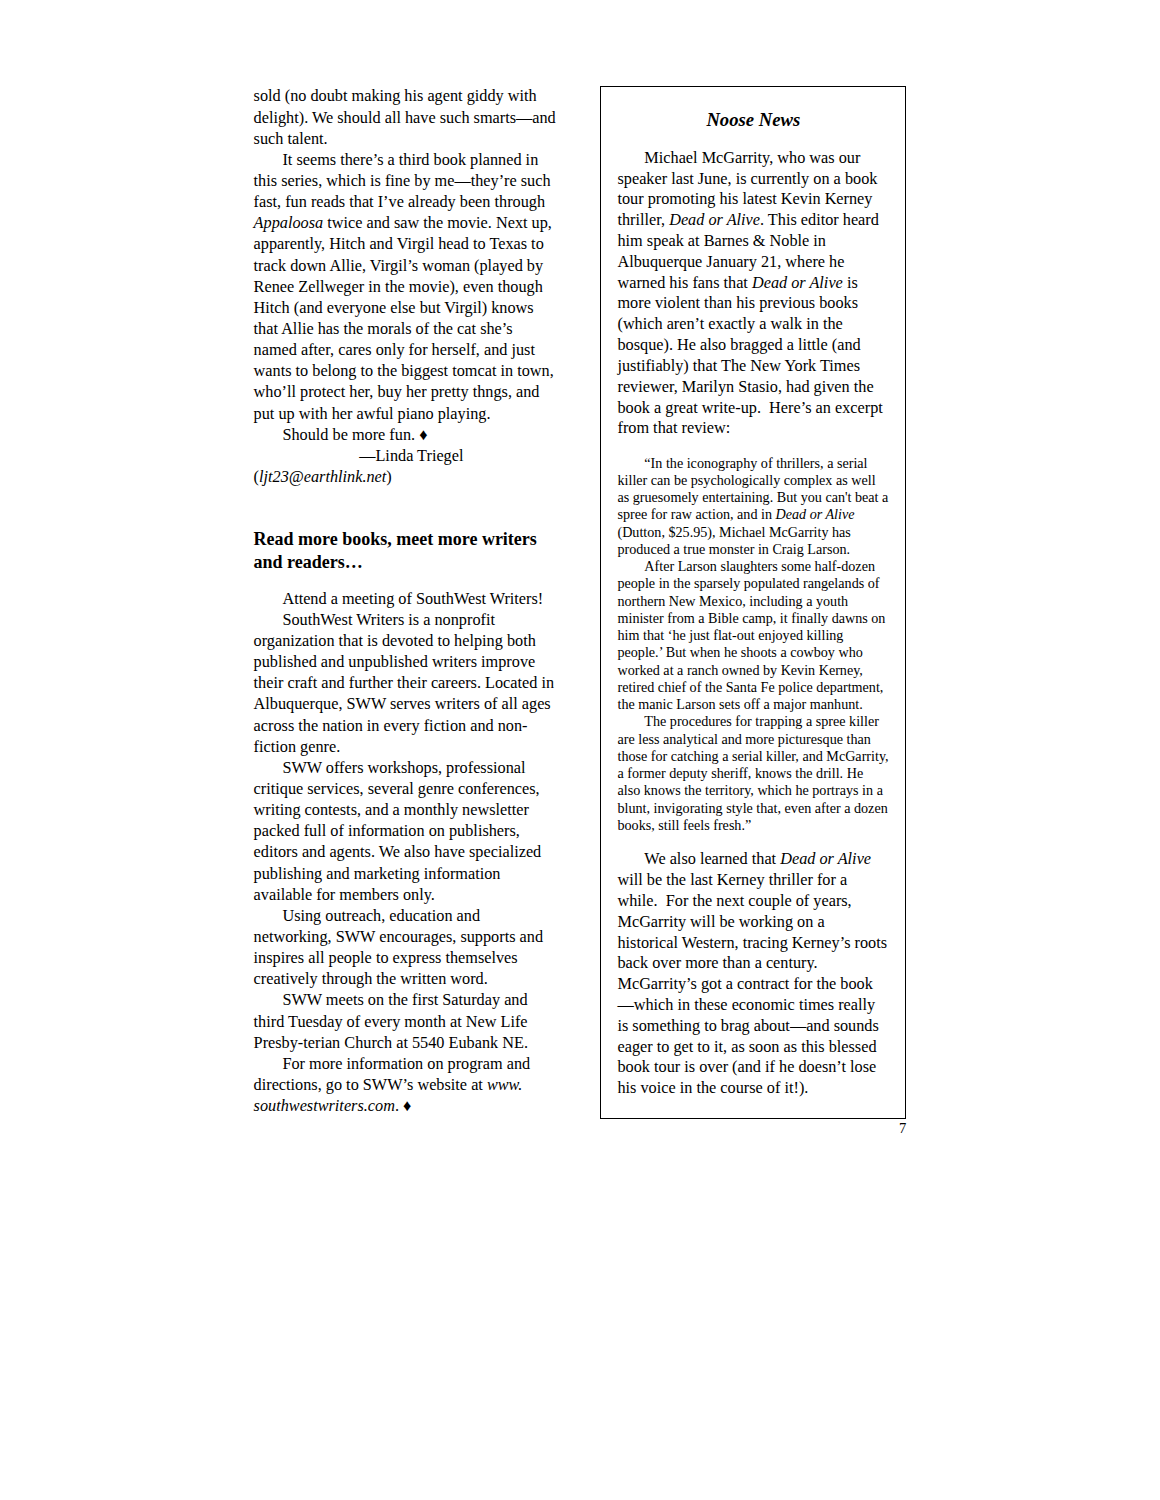sold (no doubt making his agent giddy with delight). We should all have such smarts—and such talent.
It seems there’s a third book planned in this series, which is fine by me—they’re such fast, fun reads that I’ve already been through Appaloosa twice and saw the movie. Next up, apparently, Hitch and Virgil head to Texas to track down Allie, Virgil’s woman (played by Renee Zellweger in the movie), even though Hitch (and everyone else but Virgil) knows that Allie has the morals of the cat she’s named after, cares only for herself, and just wants to belong to the biggest tomcat in town, who’ll protect her, buy her pretty thngs, and put up with her awful piano playing.
Should be more fun. ♦
—Linda Triegel (ljt23@earthlink.net)
Read more books, meet more writers and readers…
Attend a meeting of SouthWest Writers!
SouthWest Writers is a nonprofit organization that is devoted to helping both published and unpublished writers improve their craft and further their careers. Located in Albuquerque, SWW serves writers of all ages across the nation in every fiction and non-fiction genre.
SWW offers workshops, professional critique services, several genre conferences, writing contests, and a monthly newsletter packed full of information on publishers, editors and agents. We also have specialized publishing and marketing information available for members only.
Using outreach, education and networking, SWW encourages, supports and inspires all people to express themselves creatively through the written word.
SWW meets on the first Saturday and third Tuesday of every month at New Life Presby-terian Church at 5540 Eubank NE.
For more information on program and directions, go to SWW’s website at www. southwestwriters.com. ♦
Noose News
Michael McGarrity, who was our speaker last June, is currently on a book tour promoting his latest Kevin Kerney thriller, Dead or Alive. This editor heard him speak at Barnes & Noble in Albuquerque January 21, where he warned his fans that Dead or Alive is more violent than his previous books (which aren’t exactly a walk in the bosque). He also bragged a little (and justifiably) that The New York Times reviewer, Marilyn Stasio, had given the book a great write-up. Here’s an excerpt from that review:
“In the iconography of thrillers, a serial killer can be psychologically complex as well as gruesomely entertaining. But you can't beat a spree for raw action, and in Dead or Alive (Dutton, $25.95), Michael McGarrity has produced a true monster in Craig Larson.
After Larson slaughters some half-dozen people in the sparsely populated rangelands of northern New Mexico, including a youth minister from a Bible camp, it finally dawns on him that ‘he just flat-out enjoyed killing people.’ But when he shoots a cowboy who worked at a ranch owned by Kevin Kerney, retired chief of the Santa Fe police department, the manic Larson sets off a major manhunt.
The procedures for trapping a spree killer are less analytical and more picturesque than those for catching a serial killer, and McGarrity, a former deputy sheriff, knows the drill. He also knows the territory, which he portrays in a blunt, invigorating style that, even after a dozen books, still feels fresh.”
We also learned that Dead or Alive will be the last Kerney thriller for a while. For the next couple of years, McGarrity will be working on a historical Western, tracing Kerney’s roots back over more than a century. McGarrity’s got a contract for the book—which in these economic times really is something to brag about—and sounds eager to get to it, as soon as this blessed book tour is over (and if he doesn’t lose his voice in the course of it!).
7